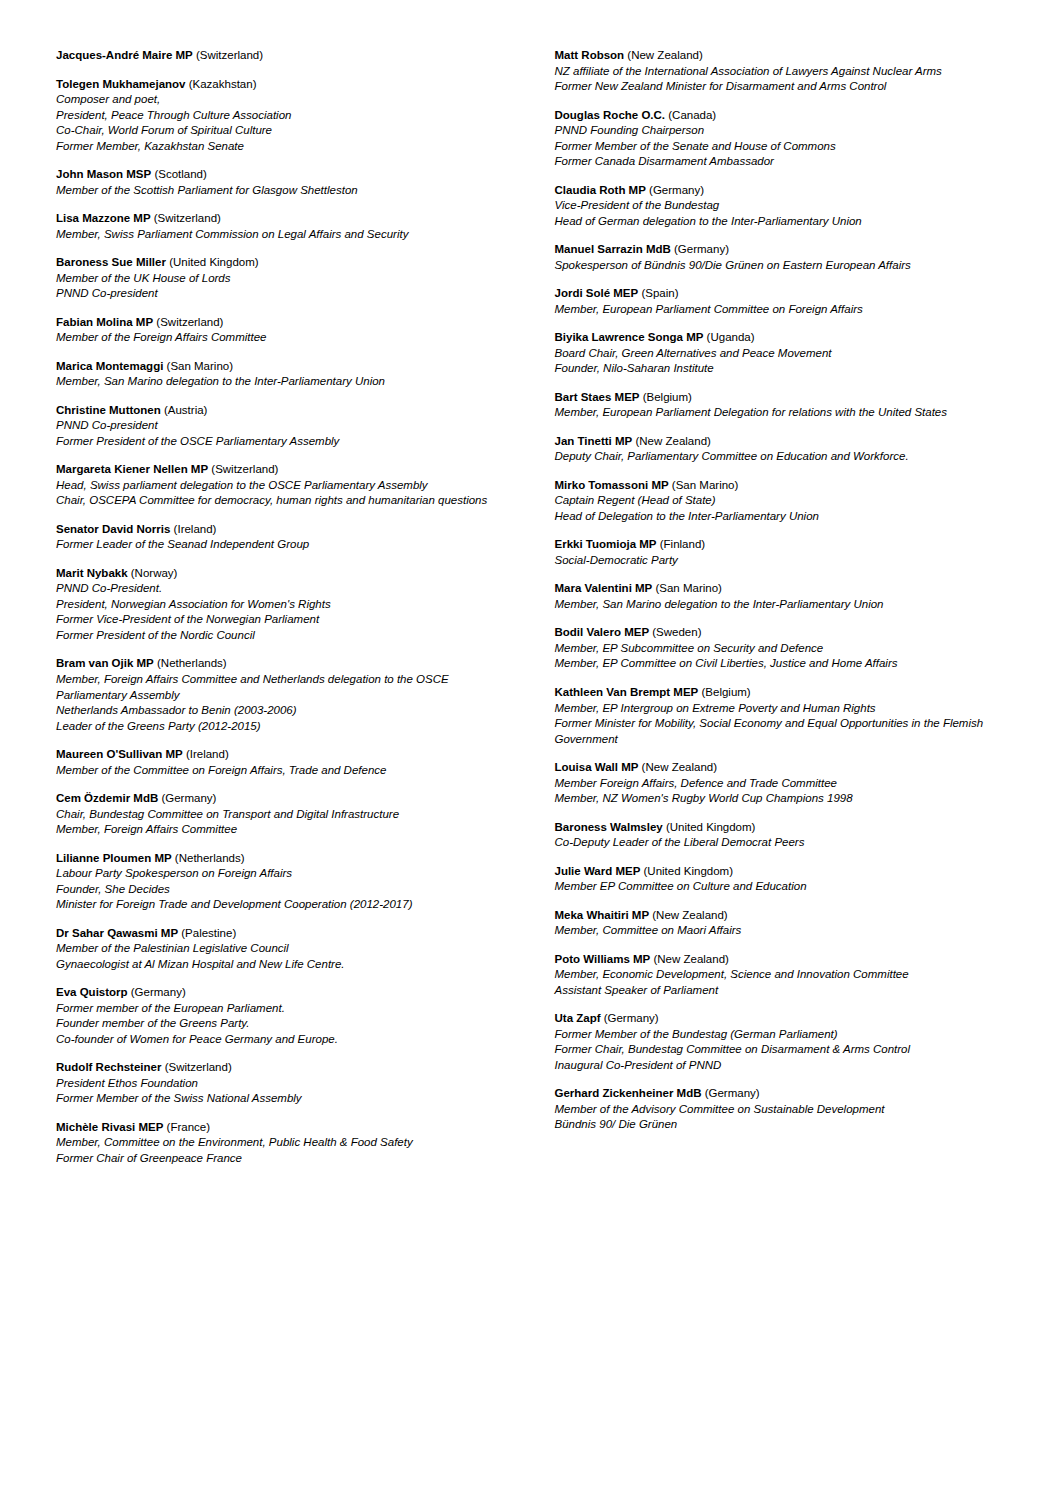Jacques-André Maire MP (Switzerland)
Tolegen Mukhamejanov (Kazakhstan) Composer and poet, President, Peace Through Culture Association Co-Chair, World Forum of Spiritual Culture Former Member, Kazakhstan Senate
John Mason MSP (Scotland) Member of the Scottish Parliament for Glasgow Shettleston
Lisa Mazzone MP (Switzerland) Member, Swiss Parliament Commission on Legal Affairs and Security
Baroness Sue Miller (United Kingdom) Member of the UK House of Lords PNND Co-president
Fabian Molina MP (Switzerland) Member of the Foreign Affairs Committee
Marica Montemaggi (San Marino) Member, San Marino delegation to the Inter-Parliamentary Union
Christine Muttonen (Austria) PNND Co-president Former President of the OSCE Parliamentary Assembly
Margareta Kiener Nellen MP (Switzerland) Head, Swiss parliament delegation to the OSCE Parliamentary Assembly Chair, OSCEPA Committee for democracy, human rights and humanitarian questions
Senator David Norris (Ireland) Former Leader of the Seanad Independent Group
Marit Nybakk (Norway) PNND Co-President. President, Norwegian Association for Women's Rights Former Vice-President of the Norwegian Parliament Former President of the Nordic Council
Bram van Ojik MP (Netherlands) Member, Foreign Affairs Committee and Netherlands delegation to the OSCE Parliamentary Assembly Netherlands Ambassador to Benin (2003-2006) Leader of the Greens Party (2012-2015)
Maureen O'Sullivan MP (Ireland) Member of the Committee on Foreign Affairs, Trade and Defence
Cem Özdemir MdB (Germany) Chair, Bundestag Committee on Transport and Digital Infrastructure Member, Foreign Affairs Committee
Lilianne Ploumen MP (Netherlands) Labour Party Spokesperson on Foreign Affairs Founder, She Decides Minister for Foreign Trade and Development Cooperation (2012-2017)
Dr Sahar Qawasmi MP (Palestine) Member of the Palestinian Legislative Council Gynaecologist at Al Mizan Hospital and New Life Centre.
Eva Quistorp (Germany) Former member of the European Parliament. Founder member of the Greens Party. Co-founder of Women for Peace Germany and Europe.
Rudolf Rechsteiner (Switzerland) President Ethos Foundation Former Member of the Swiss National Assembly
Michèle Rivasi MEP (France) Member, Committee on the Environment, Public Health & Food Safety Former Chair of Greenpeace France
Matt Robson (New Zealand) NZ affiliate of the International Association of Lawyers Against Nuclear Arms Former New Zealand Minister for Disarmament and Arms Control
Douglas Roche O.C. (Canada) PNND Founding Chairperson Former Member of the Senate and House of Commons Former Canada Disarmament Ambassador
Claudia Roth MP (Germany) Vice-President of the Bundestag Head of German delegation to the Inter-Parliamentary Union
Manuel Sarrazin MdB (Germany) Spokesperson of Bündnis 90/Die Grünen on Eastern European Affairs
Jordi Solé MEP (Spain) Member, European Parliament Committee on Foreign Affairs
Biyika Lawrence Songa MP (Uganda) Board Chair, Green Alternatives and Peace Movement Founder, Nilo-Saharan Institute
Bart Staes MEP (Belgium) Member, European Parliament Delegation for relations with the United States
Jan Tinetti MP (New Zealand) Deputy Chair, Parliamentary Committee on Education and Workforce.
Mirko Tomassoni MP (San Marino) Captain Regent (Head of State) Head of Delegation to the Inter-Parliamentary Union
Erkki Tuomioja MP (Finland) Social-Democratic Party
Mara Valentini MP (San Marino) Member, San Marino delegation to the Inter-Parliamentary Union
Bodil Valero MEP (Sweden) Member, EP Subcommittee on Security and Defence Member, EP Committee on Civil Liberties, Justice and Home Affairs
Kathleen Van Brempt MEP (Belgium) Member, EP Intergroup on Extreme Poverty and Human Rights Former Minister for Mobility, Social Economy and Equal Opportunities in the Flemish Government
Louisa Wall MP (New Zealand) Member Foreign Affairs, Defence and Trade Committee Member, NZ Women's Rugby World Cup Champions 1998
Baroness Walmsley (United Kingdom) Co-Deputy Leader of the Liberal Democrat Peers
Julie Ward MEP (United Kingdom) Member EP Committee on Culture and Education
Meka Whaitiri MP (New Zealand) Member, Committee on Maori Affairs
Poto Williams MP (New Zealand) Member, Economic Development, Science and Innovation Committee Assistant Speaker of Parliament
Uta Zapf (Germany) Former Member of the Bundestag (German Parliament) Former Chair, Bundestag Committee on Disarmament & Arms Control Inaugural Co-President of PNND
Gerhard Zickenheiner MdB (Germany) Member of the Advisory Committee on Sustainable Development Bündnis 90/ Die Grünen